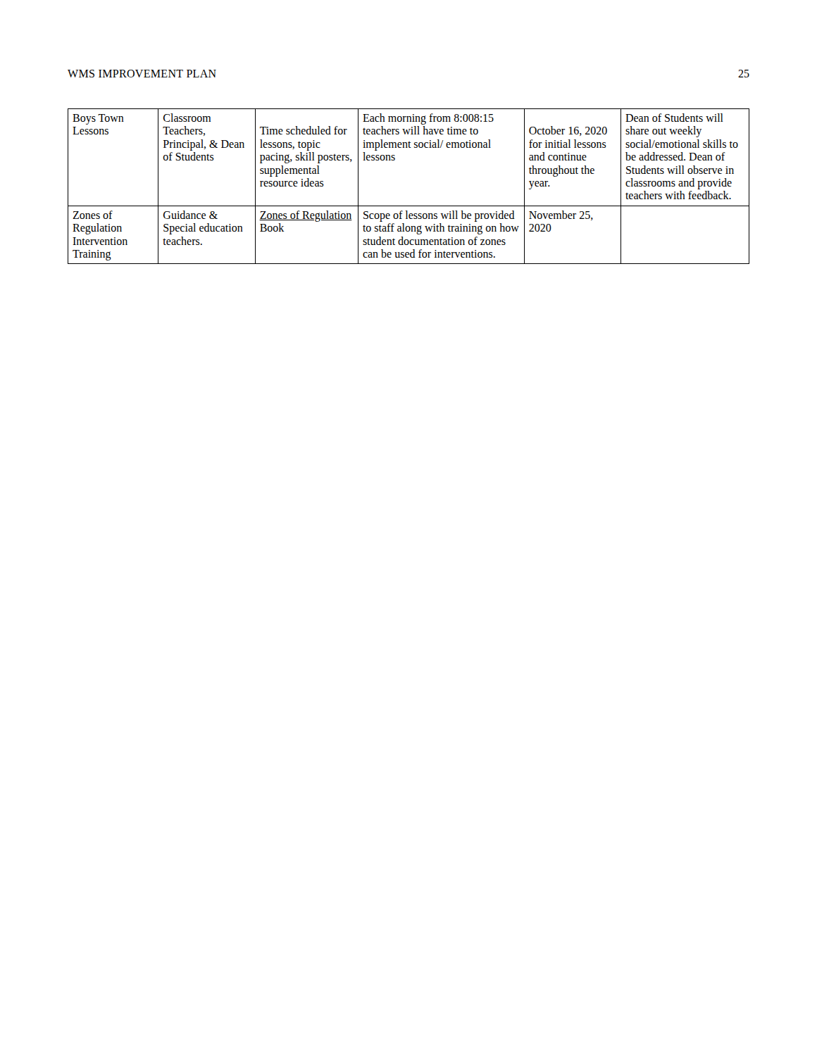WMS IMPROVEMENT PLAN 25
| Boys Town Lessons | Classroom Teachers, Principal, & Dean of Students | Time scheduled for lessons, topic pacing, skill posters, supplemental resource ideas | Each morning from 8:008:15 teachers will have time to implement social/ emotional lessons | October 16, 2020 for initial lessons and continue throughout the year. | Dean of Students will share out weekly social/emotional skills to be addressed. Dean of Students will observe in classrooms and provide teachers with feedback. |
| Zones of Regulation Intervention Training | Guidance & Special education teachers. | Zones of Regulation Book | Scope of lessons will be provided to staff along with training on how student documentation of zones can be used for interventions. | November 25, 2020 | |